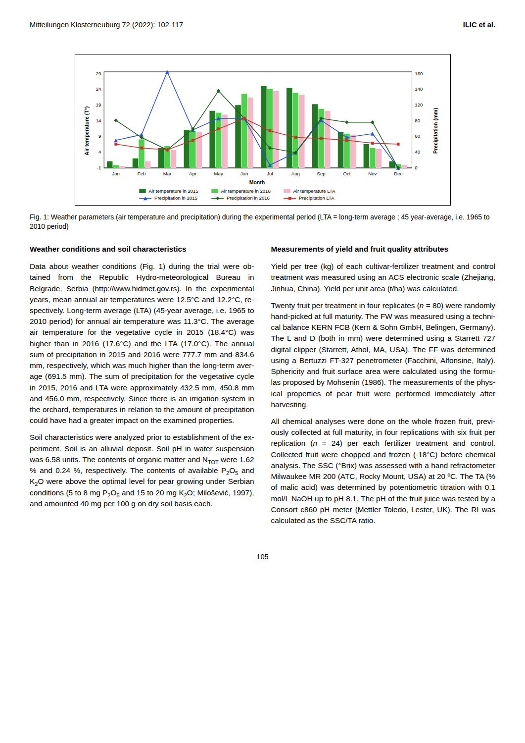Mitteilungen Klosterneuburg 72 (2022): 102-117 ILIC et al.
Air temperature (T°) Precipitation (mm) 29 24 19 14 9 4 -1 160 140 120 80 60 40 0 Jan Feb Mar Apr May Jun Jul Aug Sep Oct Nov Dec Month Air temperature in 2015 Air temperature in 2016 Air temperature LTA Precipitation in 2015 Precipitation in 2016 Precipitation LTA
Fig. 1: Weather parameters (air temperature and precipitation) during the experimental period (LTA = long-term average ; 45 year-average, i.e. 1965 to 2010 period)
Weather conditions and soil characteristics
Data about weather conditions (Fig. 1) during the trial were obtained from the Republic Hydro-meteorological Bureau in Belgrade, Serbia (http://www.hidmet.gov.rs). In the experimental years, mean annual air temperatures were 12.5°C and 12.2°C, respectively. Long-term average (LTA) (45-year average, i.e. 1965 to 2010 period) for annual air temperature was 11.3°C. The average air temperature for the vegetative cycle in 2015 (18.4°C) was higher than in 2016 (17.6°C) and the LTA (17.0°C). The annual sum of precipitation in 2015 and 2016 were 777.7 mm and 834.6 mm, respectively, which was much higher than the long-term average (691.5 mm). The sum of precipitation for the vegetative cycle in 2015, 2016 and LTA were approximately 432.5 mm, 450.8 mm and 456.0 mm, respectively. Since there is an irrigation system in the orchard, temperatures in relation to the amount of precipitation could have had a greater impact on the examined properties.
Soil characteristics were analyzed prior to establishment of the experiment. Soil is an alluvial deposit. Soil pH in water suspension was 6.58 units. The contents of organic matter and NTOT were 1.62 % and 0.24 %, respectively. The contents of available P2O5 and K2O were above the optimal level for pear growing under Serbian conditions (5 to 8 mg P2O5 and 15 to 20 mg K2O; Milošević, 1997), and amounted 40 mg per 100 g on dry soil basis each.
Measurements of yield and fruit quality attributes
Yield per tree (kg) of each cultivar-fertilizer treatment and control treatment was measured using an ACS electronic scale (Zhejiang, Jinhua, China). Yield per unit area (t/ha) was calculated.
Twenty fruit per treatment in four replicates (n = 80) were randomly hand-picked at full maturity. The FW was measured using a technical balance KERN FCB (Kern & Sohn GmbH, Belingen, Germany). The L and D (both in mm) were determined using a Starrett 727 digital clipper (Starrett, Athol, MA, USA). The FF was determined using a Bertuzzi FT-327 penetrometer (Facchini, Alfonsine, Italy). Sphericity and fruit surface area were calculated using the formulas proposed by Mohsenin (1986). The measurements of the physical properties of pear fruit were performed immediately after harvesting.
All chemical analyses were done on the whole frozen fruit, previously collected at full maturity, in four replications with six fruit per replication (n = 24) per each fertilizer treatment and control. Collected fruit were chopped and frozen (-18°C) before chemical analysis. The SSC (°Brix) was assessed with a hand refractometer Milwaukee MR 200 (ATC, Rocky Mount, USA) at 20 ºC. The TA (% of malic acid) was determined by potentiometric titration with 0.1 mol/L NaOH up to pH 8.1. The pH of the fruit juice was tested by a Consort c860 pH meter (Mettler Toledo, Lester, UK). The RI was calculated as the SSC/TA ratio.
105